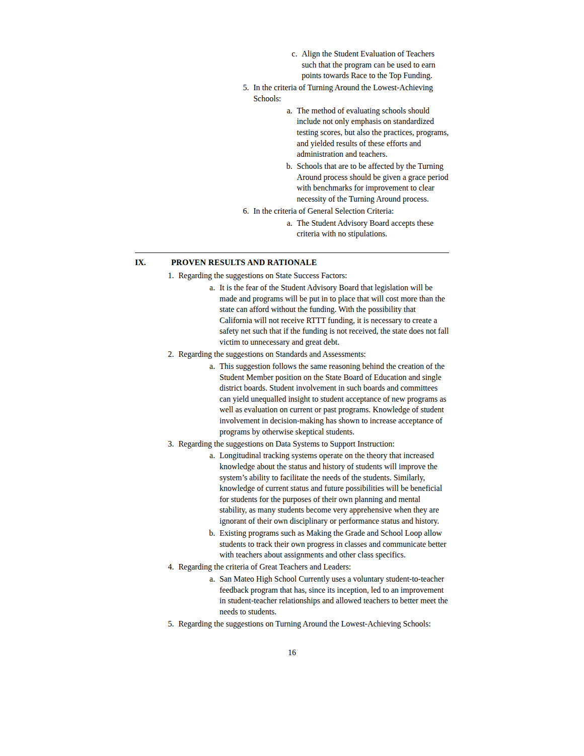Align the Student Evaluation of Teachers such that the program can be used to earn points towards Race to the Top Funding.
In the criteria of Turning Around the Lowest-Achieving Schools:
The method of evaluating schools should include not only emphasis on standardized testing scores, but also the practices, programs, and yielded results of these efforts and administration and teachers.
Schools that are to be affected by the Turning Around process should be given a grace period with benchmarks for improvement to clear necessity of the Turning Around process.
In the criteria of General Selection Criteria:
The Student Advisory Board accepts these criteria with no stipulations.
| IX. | PROVEN RESULTS AND RATIONALE |
Regarding the suggestions on State Success Factors:
It is the fear of the Student Advisory Board that legislation will be made and programs will be put in to place that will cost more than the state can afford without the funding. With the possibility that California will not receive RTTT funding, it is necessary to create a safety net such that if the funding is not received, the state does not fall victim to unnecessary and great debt.
Regarding the suggestions on Standards and Assessments:
This suggestion follows the same reasoning behind the creation of the Student Member position on the State Board of Education and single district boards. Student involvement in such boards and committees can yield unequalled insight to student acceptance of new programs as well as evaluation on current or past programs. Knowledge of student involvement in decision-making has shown to increase acceptance of programs by otherwise skeptical students.
Regarding the suggestions on Data Systems to Support Instruction:
Longitudinal tracking systems operate on the theory that increased knowledge about the status and history of students will improve the system’s ability to facilitate the needs of the students. Similarly, knowledge of current status and future possibilities will be beneficial for students for the purposes of their own planning and mental stability, as many students become very apprehensive when they are ignorant of their own disciplinary or performance status and history.
Existing programs such as Making the Grade and School Loop allow students to track their own progress in classes and communicate better with teachers about assignments and other class specifics.
Regarding the criteria of Great Teachers and Leaders:
San Mateo High School Currently uses a voluntary student-to-teacher feedback program that has, since its inception, led to an improvement in student-teacher relationships and allowed teachers to better meet the needs to students.
Regarding the suggestions on Turning Around the Lowest-Achieving Schools:
16